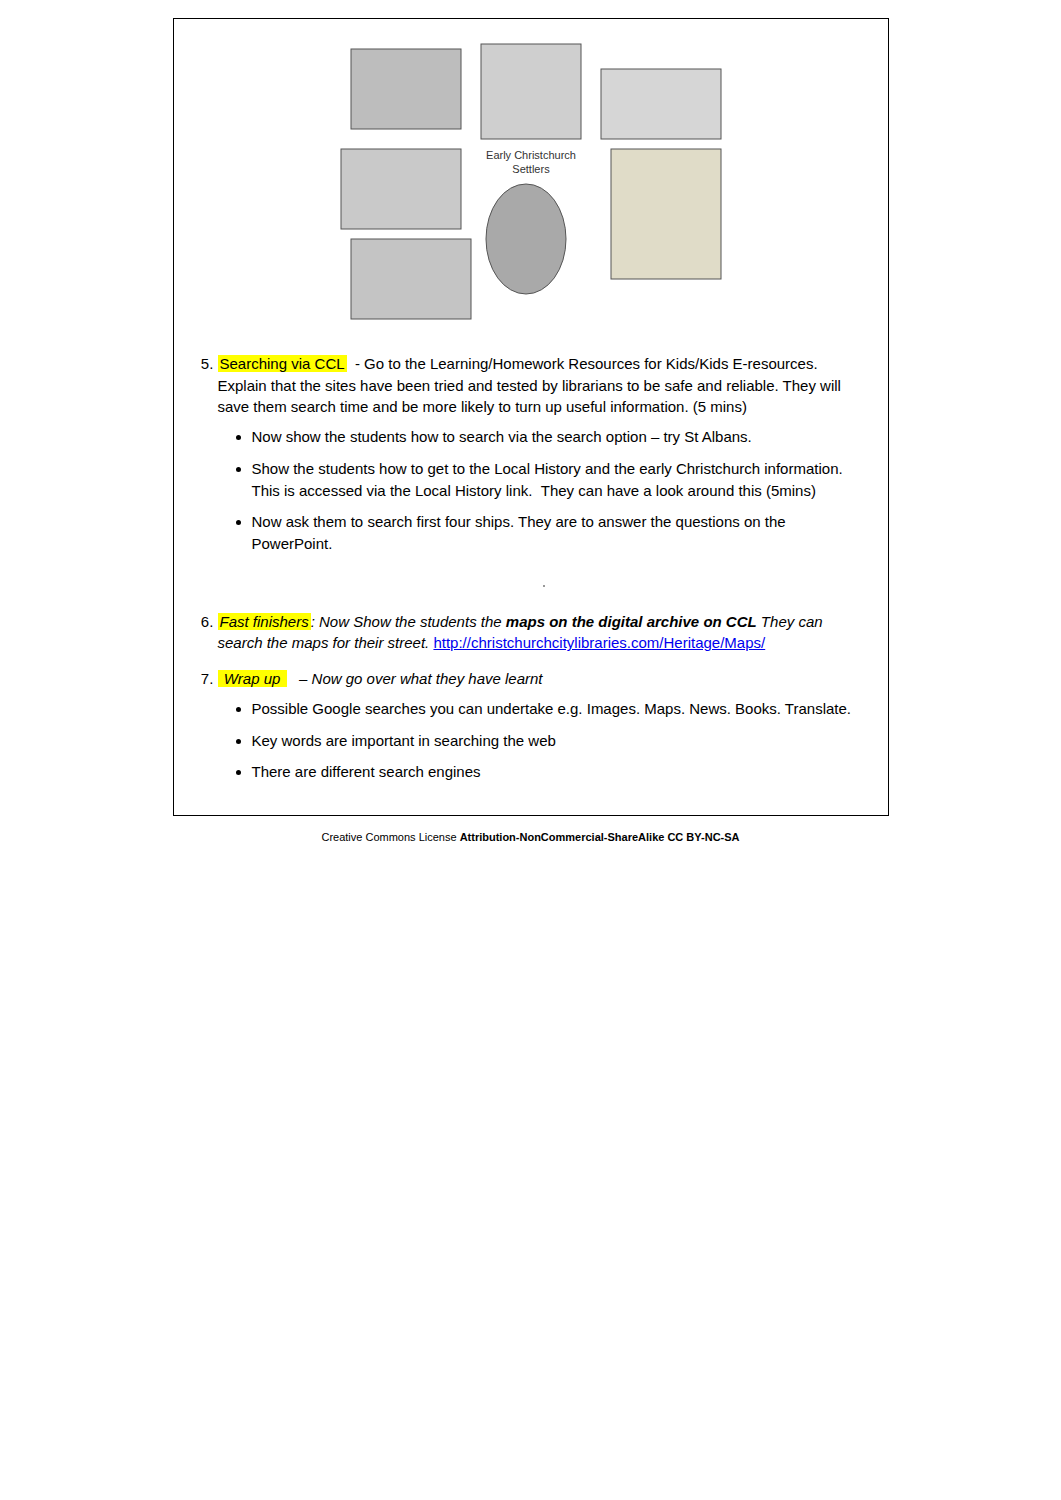Searching via CCL - Go to the Learning/Homework Resources for Kids/Kids E-resources. Explain that the sites have been tried and tested by librarians to be safe and reliable. They will save them search time and be more likely to turn up useful information. (5 mins)
Now show the students how to search via the search option – try St Albans.
Show the students how to get to the Local History and the early Christchurch information. This is accessed via the Local History link. They can have a look around this (5mins)
Now ask them to search first four ships. They are to answer the questions on the PowerPoint.
Fast finishers: Now Show the students the maps on the digital archive on CCL They can search the maps for their street. http://christchurchcitylibraries.com/Heritage/Maps/
Wrap up – Now go over what they have learnt
Possible Google searches you can undertake e.g. Images. Maps. News. Books. Translate.
Key words are important in searching the web
There are different search engines
Creative Commons License Attribution-NonCommercial-ShareAlike CC BY-NC-SA